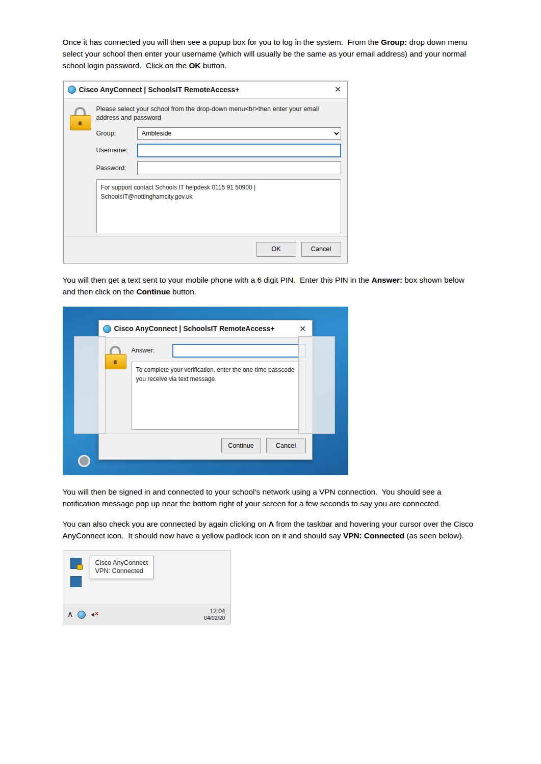Once it has connected you will then see a popup box for you to log in the system. From the Group: drop down menu select your school then enter your username (which will usually be the same as your email address) and your normal school login password. Click on the OK button.
Cisco AnyConnect | SchoolsIT RemoteAccess+
✕
Please select your school from the drop-down menu<br>then enter your email address and password
Group:
Ambleside
Username:
Password:
For support contact Schools IT helpdesk 0115 91 50900 | SchoolsIT@nottinghamcity.gov.uk
OK Cancel
You will then get a text sent to your mobile phone with a 6 digit PIN. Enter this PIN in the Answer: box shown below and then click on the Continue button.
Cisco AnyConnect | SchoolsIT RemoteAccess+
✕
Answer:
To complete your verification, enter the one-time passcode you receive via text message.
Continue Cancel
You will then be signed in and connected to your school’s network using a VPN connection. You should see a notification message pop up near the bottom right of your screen for a few seconds to say you are connected.
You can also check you are connected by again clicking on Λ from the taskbar and hovering your cursor over the Cisco AnyConnect icon. It should now have a yellow padlock icon on it and should say VPN: Connected (as seen below).
Cisco AnyConnect
VPN: Connected
Λ 12:04 04/02/20